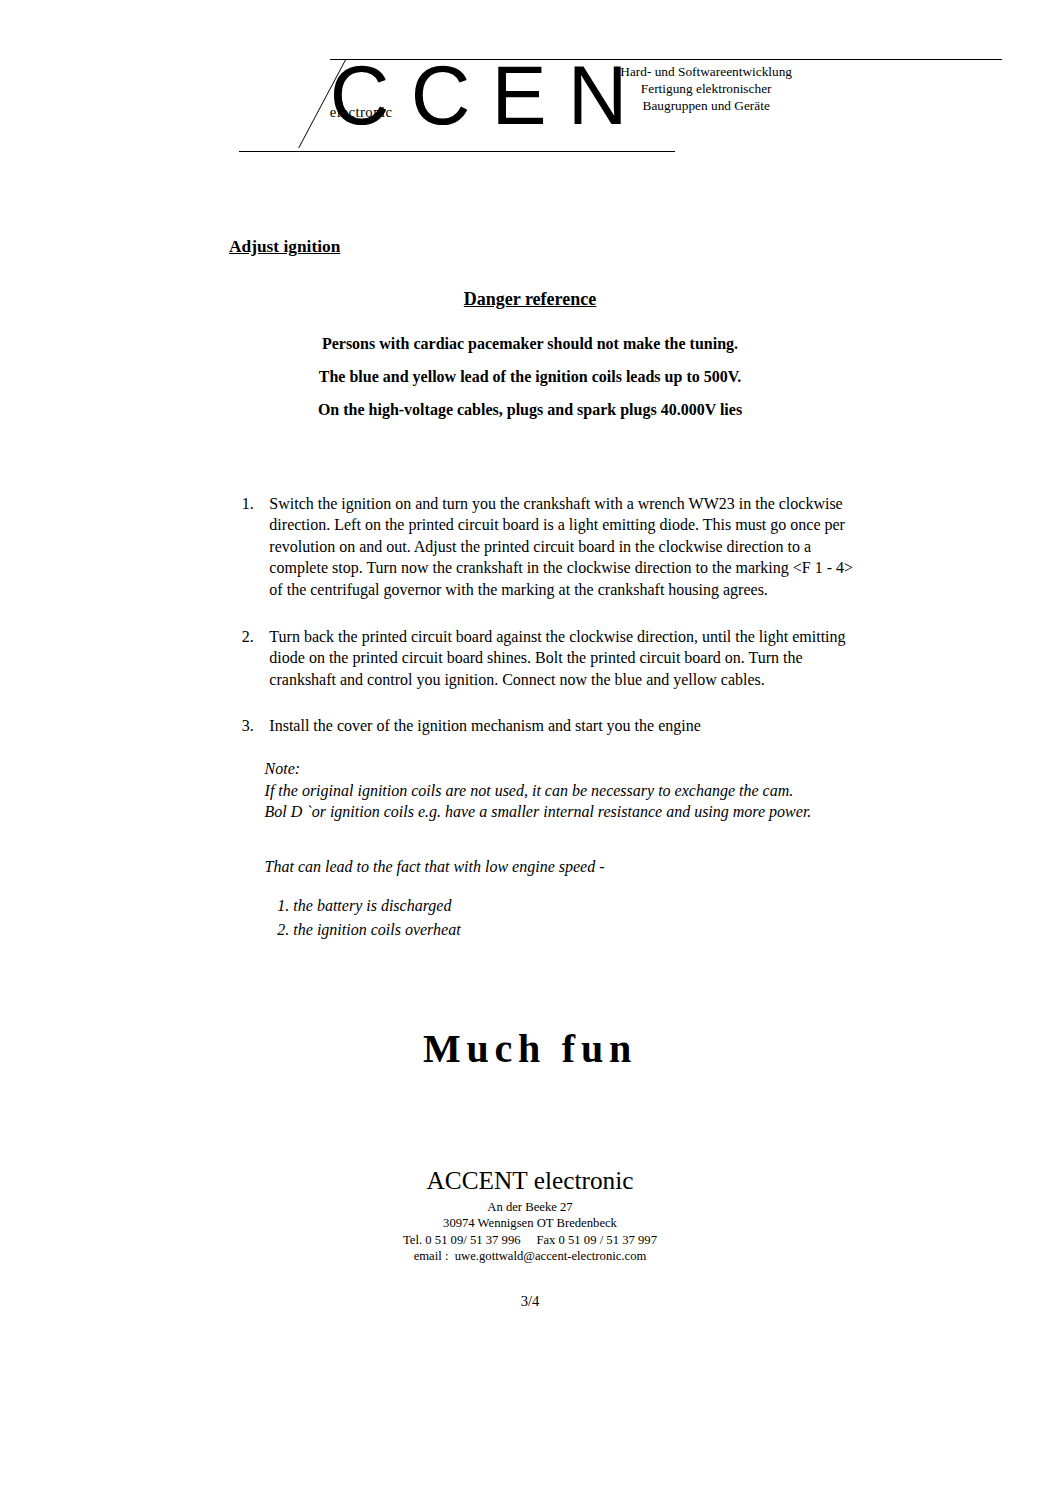CCEN
electronic
Hard- und Softwareentwicklung
Fertigung elektronischer
Baugruppen und Geräte
Adjust ignition
Danger reference
Persons with cardiac pacemaker should not make the tuning.
The blue and yellow lead of the ignition coils leads up to 500V.
On the high-voltage cables, plugs and spark plugs 40.000V lies
Switch the ignition on and turn you the crankshaft with a wrench WW23 in the clockwise direction. Left on the printed circuit board is a light emitting diode. This must go once per revolution on and out. Adjust the printed circuit board in the clockwise direction to a complete stop. Turn now the crankshaft in the clockwise direction to the marking <F 1 - 4> of the centrifugal governor with the marking at the crankshaft housing agrees.
Turn back the printed circuit board against the clockwise direction, until the light emitting diode on the printed circuit board shines. Bolt the printed circuit board on. Turn the crankshaft and control you ignition. Connect now the blue and yellow cables.
Install the cover of the ignition mechanism and start you the engine
Note:
If the original ignition coils are not used, it can be necessary to exchange the cam.
Bol D `or ignition coils e.g. have a smaller internal resistance and using more power.
That can lead to the fact that with low engine speed -
the battery is discharged
the ignition coils overheat
Much fun
ACCENT electronic
An der Beeke 27
30974 Wennigsen OT Bredenbeck
Tel. 0 51 09/ 51 37 996 Fax 0 51 09 / 51 37 997
email : uwe.gottwald@accent-electronic.com
3/4